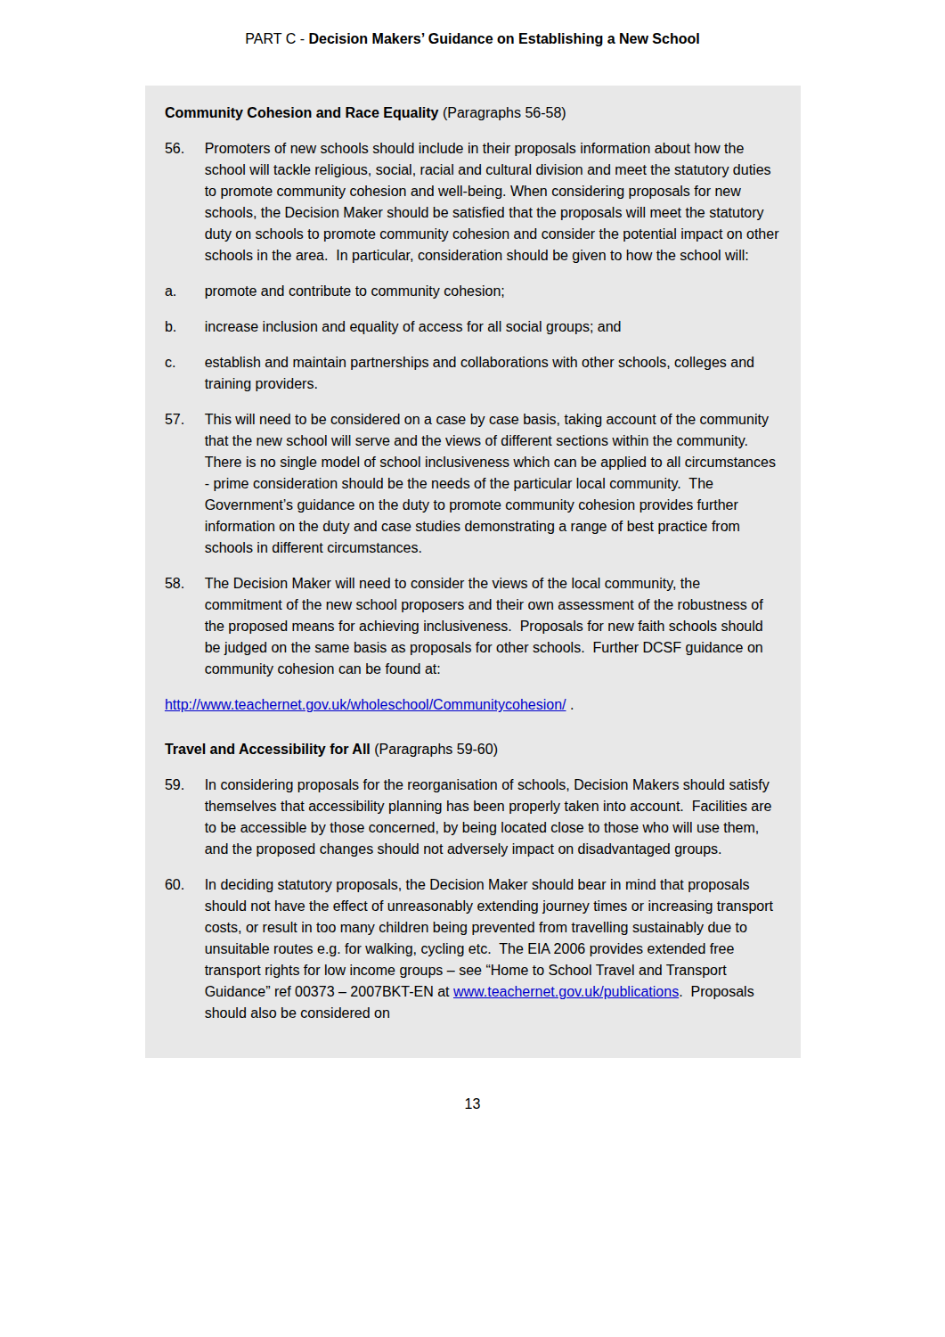PART C - Decision Makers’ Guidance on Establishing a New School
Community Cohesion and Race Equality (Paragraphs 56-58)
56.
Promoters of new schools should include in their proposals information about how the school will tackle religious, social, racial and cultural division and meet the statutory duties to promote community cohesion and well-being. When considering proposals for new schools, the Decision Maker should be satisfied that the proposals will meet the statutory duty on schools to promote community cohesion and consider the potential impact on other schools in the area. In particular, consideration should be given to how the school will:
a.
promote and contribute to community cohesion;
b.
increase inclusion and equality of access for all social groups; and
c.
establish and maintain partnerships and collaborations with other schools, colleges and training providers.
57.
This will need to be considered on a case by case basis, taking account of the community that the new school will serve and the views of different sections within the community. There is no single model of school inclusiveness which can be applied to all circumstances - prime consideration should be the needs of the particular local community. The Government’s guidance on the duty to promote community cohesion provides further information on the duty and case studies demonstrating a range of best practice from schools in different circumstances.
58.
The Decision Maker will need to consider the views of the local community, the commitment of the new school proposers and their own assessment of the robustness of the proposed means for achieving inclusiveness. Proposals for new faith schools should be judged on the same basis as proposals for other schools. Further DCSF guidance on community cohesion can be found at:
http://www.teachernet.gov.uk/wholeschool/Communitycohesion/ .
Travel and Accessibility for All (Paragraphs 59-60)
59.
In considering proposals for the reorganisation of schools, Decision Makers should satisfy themselves that accessibility planning has been properly taken into account. Facilities are to be accessible by those concerned, by being located close to those who will use them, and the proposed changes should not adversely impact on disadvantaged groups.
60.
In deciding statutory proposals, the Decision Maker should bear in mind that proposals should not have the effect of unreasonably extending journey times or increasing transport costs, or result in too many children being prevented from travelling sustainably due to unsuitable routes e.g. for walking, cycling etc. The EIA 2006 provides extended free transport rights for low income groups – see “Home to School Travel and Transport Guidance” ref 00373 – 2007BKT-EN at www.teachernet.gov.uk/publications. Proposals should also be considered on
13